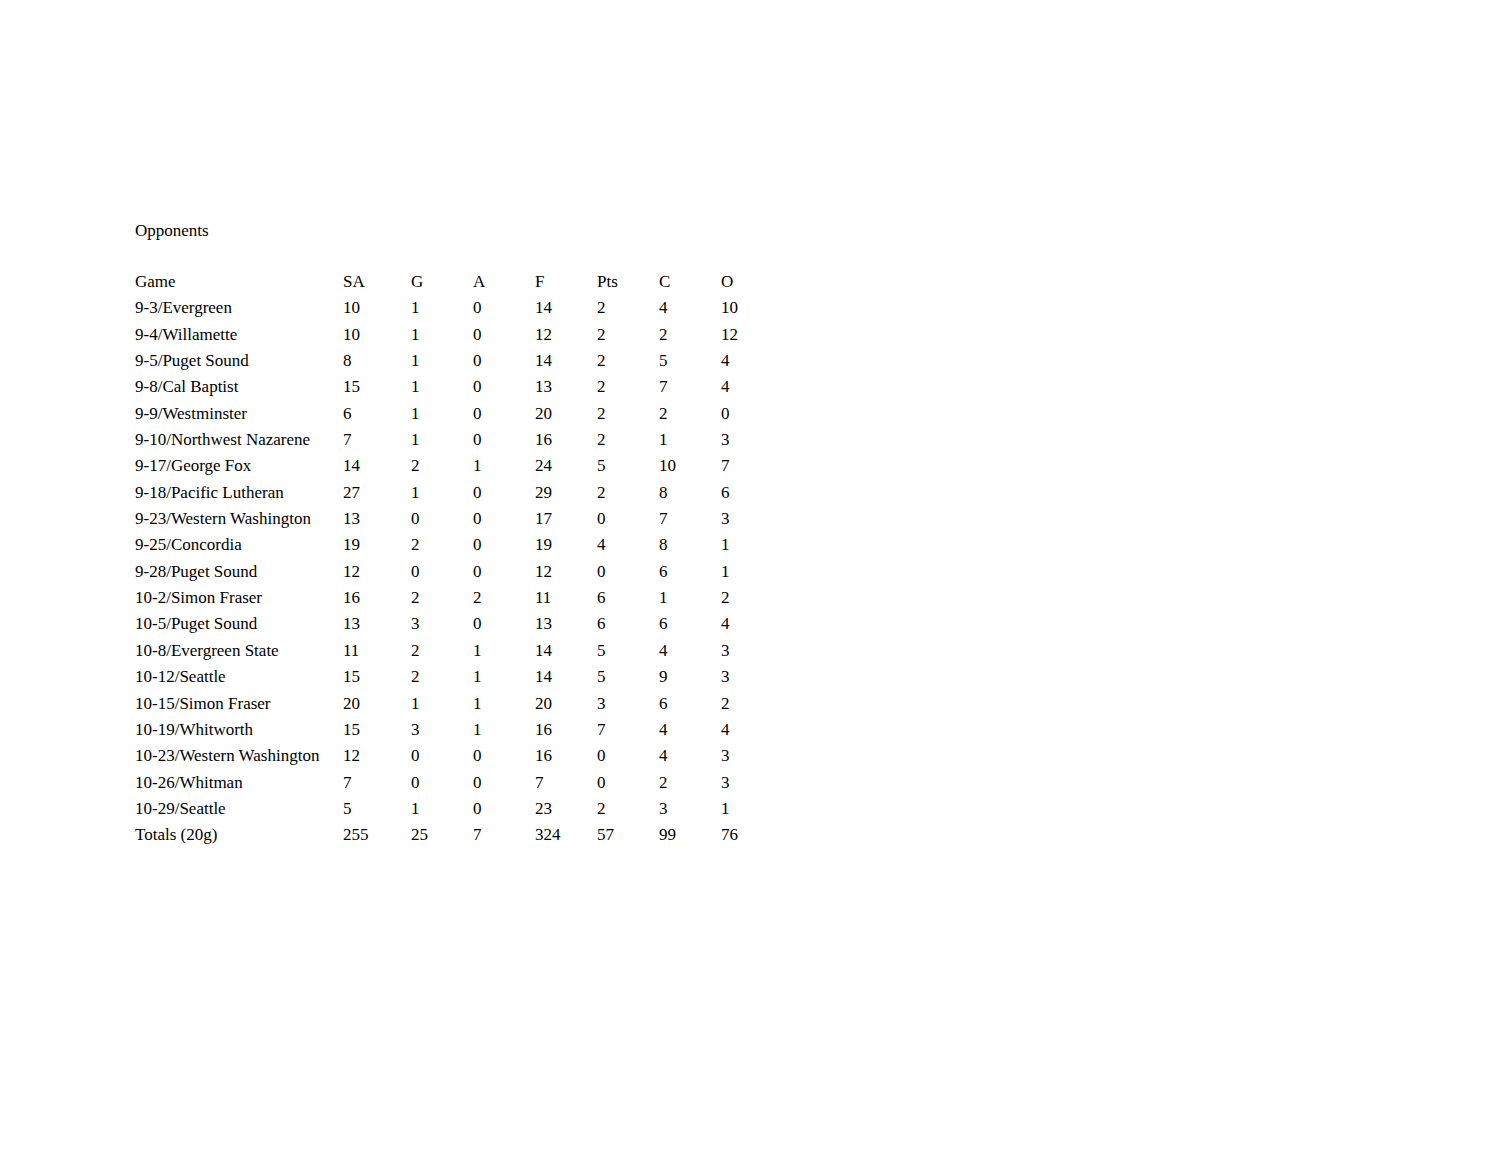Opponents
| Game | SA | G | A | F | Pts | C | O | |
| --- | --- | --- | --- | --- | --- | --- | --- | --- |
| 9-3/Evergreen | 10 | 1 | 0 | 14 | 2 | 4 | 10 | |
| 9-4/Willamette | 10 | 1 | 0 | 12 | 2 | 2 | 12 | |
| 9-5/Puget Sound | 8 | 1 | 0 | 14 | 2 | 5 | 4 | |
| 9-8/Cal Baptist | 15 | 1 | 0 | 13 | 2 | 7 | 4 | |
| 9-9/Westminster | 6 | 1 | 0 | 20 | 2 | 2 | 0 | |
| 9-10/Northwest Nazarene | 7 | 1 | 0 | 16 | 2 | 1 | 3 | |
| 9-17/George Fox | 14 | 2 | 1 | 24 | 5 | 10 | 7 | |
| 9-18/Pacific Lutheran | 27 | 1 | 0 | 29 | 2 | 8 | 6 | |
| 9-23/Western Washington | 13 | 0 | 0 | 17 | 0 | 7 | 3 | |
| 9-25/Concordia | 19 | 2 | 0 | 19 | 4 | 8 | 1 | |
| 9-28/Puget Sound | 12 | 0 | 0 | 12 | 0 | 6 | 1 | |
| 10-2/Simon Fraser | 16 | 2 | 2 | 11 | 6 | 1 | 2 | |
| 10-5/Puget Sound | 13 | 3 | 0 | 13 | 6 | 6 | 4 | |
| 10-8/Evergreen State | 11 | 2 | 1 | 14 | 5 | 4 | 3 | |
| 10-12/Seattle | 15 | 2 | 1 | 14 | 5 | 9 | 3 | |
| 10-15/Simon Fraser | 20 | 1 | 1 | 20 | 3 | 6 | 2 | |
| 10-19/Whitworth | 15 | 3 | 1 | 16 | 7 | 4 | 4 | |
| 10-23/Western Washington | 12 | 0 | 0 | 16 | 0 | 4 | 3 | |
| 10-26/Whitman | 7 | 0 | 0 | 7 | 0 | 2 | 3 | |
| 10-29/Seattle | 5 | 1 | 0 | 23 | 2 | 3 | 1 | |
| Totals (20g) | 255 | 25 | 7 | 324 | 57 | 99 | 76 | |